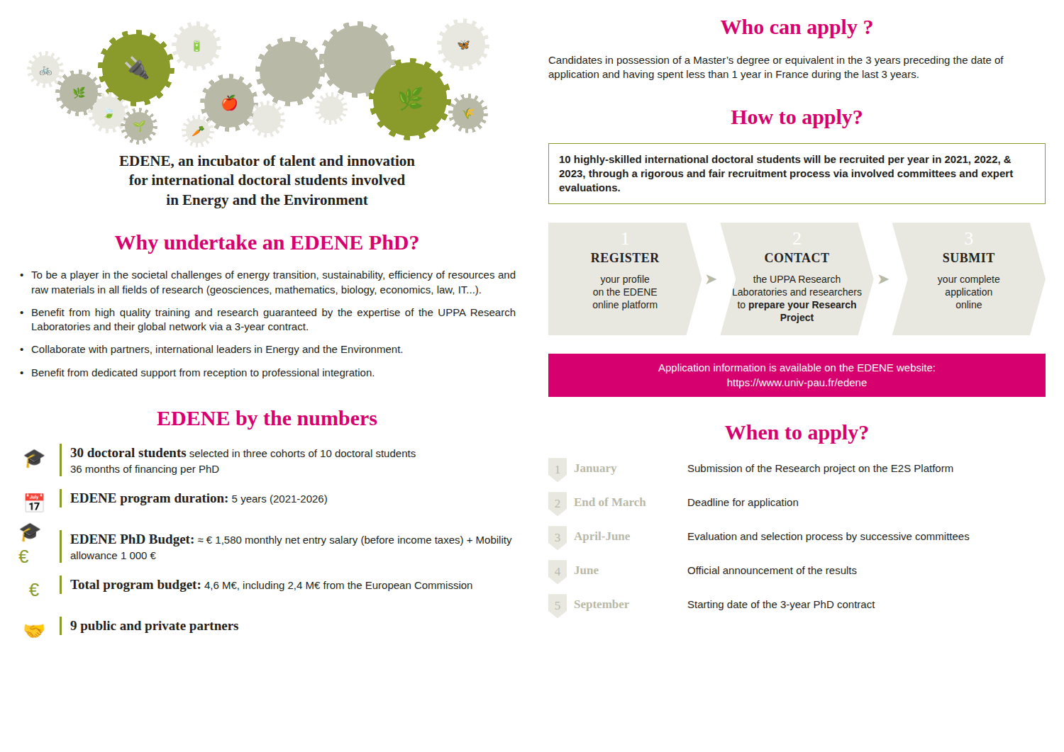🚲
🌿
🔌
🍃
🌱
🔋
🍎
🥕
♻
⚙
⚙
⚙
🌿
🦋
🌾
EDENE, an incubator of talent and innovation
for international doctoral students involved
in Energy and the Environment
Why undertake an EDENE PhD?
To be a player in the societal challenges of energy transition, sustainability, efficiency of resources and raw materials in all fields of research (geosciences, mathematics, biology, economics, law, IT...).
Benefit from high quality training and research guaranteed by the expertise of the UPPA Research Laboratories and their global network via a 3-year contract.
Collaborate with partners, international leaders in Energy and the Environment.
Benefit from dedicated support from reception to professional integration.
EDENE by the numbers
🎓
30 doctoral students selected in three cohorts of 10 doctoral students
36 months of financing per PhD
📅
EDENE program duration: 5 years (2021-2026)
🎓€
EDENE PhD Budget: ≈ € 1,580 monthly net entry salary (before income taxes) + Mobility allowance 1 000 €
€
Total program budget: 4,6 M€, including 2,4 M€ from the European Commission
🤝
9 public and private partners
Who can apply ?
Candidates in possession of a Master’s degree or equivalent in the 3 years preceding the date of application and having spent less than 1 year in France during the last 3 years.
How to apply?
10 highly-skilled international doctoral students will be recruited per year in 2021, 2022, & 2023, through a rigorous and fair recruitment process via involved committees and expert evaluations.
1
REGISTER
your profile
on the EDENE
online platform
➤
2
CONTACT
the UPPA Research Laboratories and researchers to prepare your Research Project
➤
3
SUBMIT
your complete
application
online
Application information is available on the EDENE website:
https://www.univ-pau.fr/edene
When to apply?
1
January
Submission of the Research project on the E2S Platform
2
End of March
Deadline for application
3
April-June
Evaluation and selection process by successive committees
4
June
Official announcement of the results
5
September
Starting date of the 3-year PhD contract